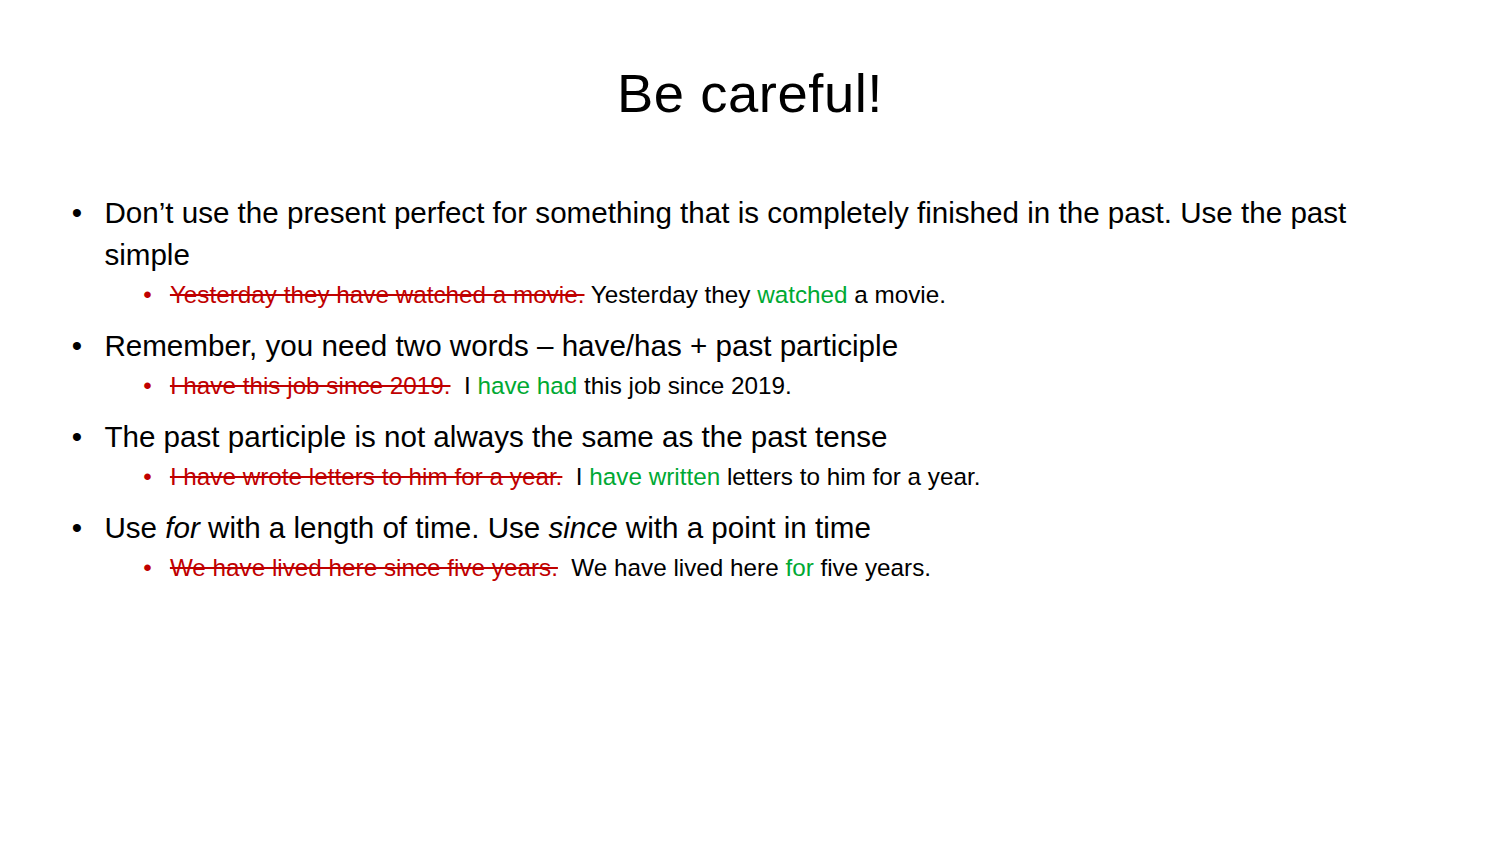Be careful!
Don’t use the present perfect for something that is completely finished in the past. Use the past simple
Yesterday they have watched a movie. Yesterday they watched a movie.
Remember, you need two words – have/has + past participle
I have this job since 2019. I have had this job since 2019.
The past participle is not always the same as the past tense
I have wrote letters to him for a year. I have written letters to him for a year.
Use for with a length of time. Use since with a point in time
We have lived here since five years. We have lived here for five years.